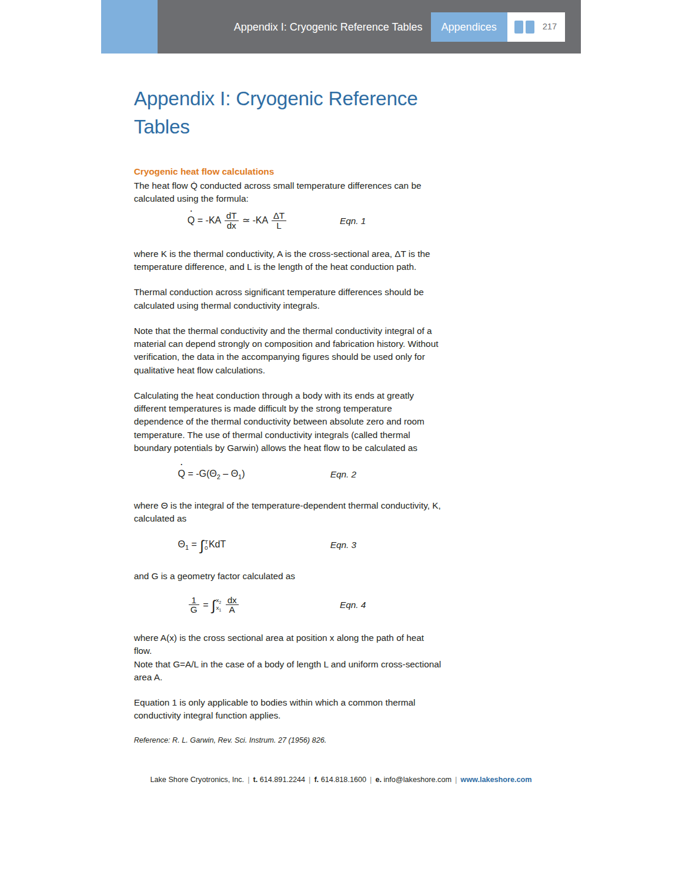Appendix I: Cryogenic Reference Tables
Appendices
217
Appendix I: Cryogenic Reference Tables
Cryogenic heat flow calculations
The heat flow Q̇ conducted across small temperature differences can be calculated using the formula:
Q = -KA dT dx ≃ -KA ΔT L
Eqn. 1
where K is the thermal conductivity, A is the cross-sectional area, ΔT is the temperature difference, and L is the length of the heat conduction path.
Thermal conduction across significant temperature differences should be calculated using thermal conductivity integrals.
Note that the thermal conductivity and the thermal conductivity integral of a material can depend strongly on composition and fabrication history. Without verification, the data in the accompanying figures should be used only for qualitative heat flow calculations.
Calculating the heat conduction through a body with its ends at greatly different temperatures is made difficult by the strong temperature dependence of the thermal conductivity between absolute zero and room temperature. The use of thermal conductivity integrals (called thermal boundary potentials by Garwin) allows the heat flow to be calculated as
Q = -G(Θ2 – Θ1)
Eqn. 2
where Θ is the integral of the temperature-dependent thermal conductivity, K, calculated as
Θ1 = ∫T 0 KdT
Eqn. 3
and G is a geometry factor calculated as
1 G = ∫x2 x1 dx A
Eqn. 4
where A(x) is the cross sectional area at position x along the path of heat flow.
Note that G=A/L in the case of a body of length L and uniform cross-sectional area A.
Equation 1 is only applicable to bodies within which a common thermal conductivity integral function applies.
Reference: R. L. Garwin, Rev. Sci. Instrum. 27 (1956) 826.
Lake Shore Cryotronics, Inc.|t. 614.891.2244|f. 614.818.1600|e. info@lakeshore.com|www.lakeshore.com